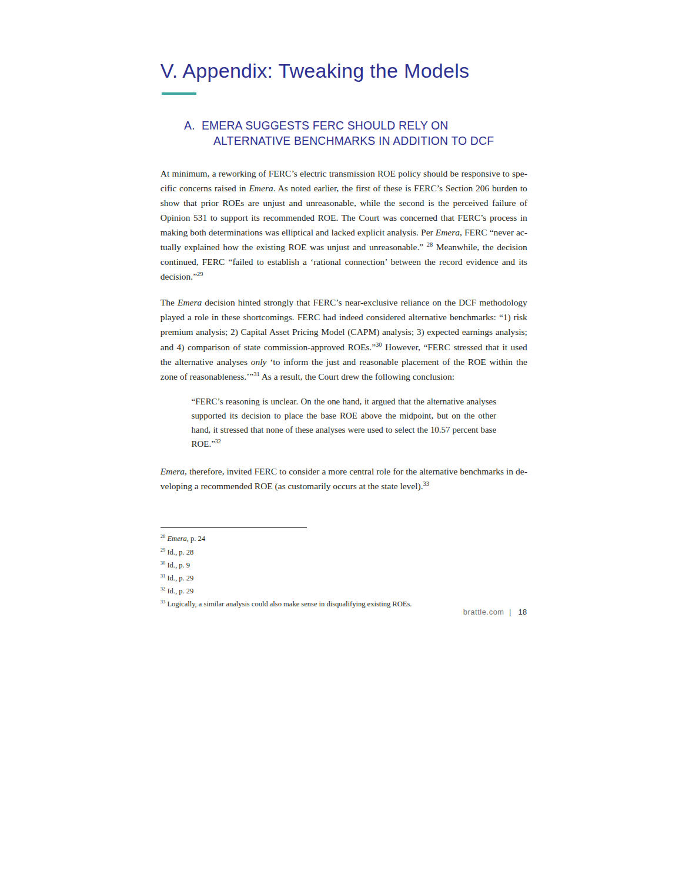V. Appendix: Tweaking the Models
A. EMERA SUGGESTS FERC SHOULD RELY ON ALTERNATIVE BENCHMARKS IN ADDITION TO DCF
At minimum, a reworking of FERC’s electric transmission ROE policy should be responsive to specific concerns raised in Emera. As noted earlier, the first of these is FERC’s Section 206 burden to show that prior ROEs are unjust and unreasonable, while the second is the perceived failure of Opinion 531 to support its recommended ROE. The Court was concerned that FERC’s process in making both determinations was elliptical and lacked explicit analysis. Per Emera, FERC “never actually explained how the existing ROE was unjust and unreasonable.” 28 Meanwhile, the decision continued, FERC “failed to establish a ‘rational connection’ between the record evidence and its decision.”29
The Emera decision hinted strongly that FERC’s near-exclusive reliance on the DCF methodology played a role in these shortcomings. FERC had indeed considered alternative benchmarks: “1) risk premium analysis; 2) Capital Asset Pricing Model (CAPM) analysis; 3) expected earnings analysis; and 4) comparison of state commission-approved ROEs.”30 However, “FERC stressed that it used the alternative analyses only ‘to inform the just and reasonable placement of the ROE within the zone of reasonableness.’”31 As a result, the Court drew the following conclusion:
“FERC’s reasoning is unclear. On the one hand, it argued that the alternative analyses supported its decision to place the base ROE above the midpoint, but on the other hand, it stressed that none of these analyses were used to select the 10.57 percent base ROE.”32
Emera, therefore, invited FERC to consider a more central role for the alternative benchmarks in developing a recommended ROE (as customarily occurs at the state level).33
28 Emera, p. 24
29 Id., p. 28
30 Id., p. 9
31 Id., p. 29
32 Id., p. 29
33 Logically, a similar analysis could also make sense in disqualifying existing ROEs.
brattle.com |18